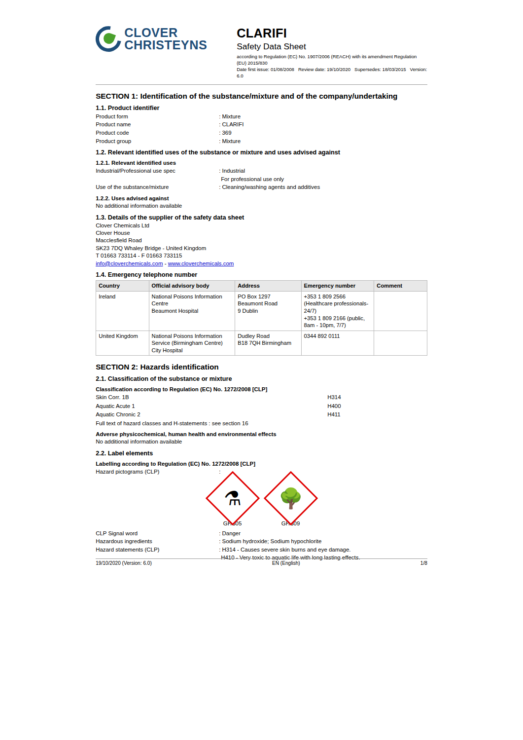CLOVER
CHRISTEYNS
CLARIFI
Safety Data Sheet
according to Regulation (EC) No. 1907/2006 (REACH) with its amendment Regulation (EU) 2015/830
Date first issue: 01/08/2008 Review date: 19/10/2020 Supersedes: 18/03/2015 Version: 6.0
SECTION 1: Identification of the substance/mixture and of the company/undertaking
1.1. Product identifier
Product form
: Mixture
Product name
: CLARIFI
Product code
: 369
Product group
: Mixture
1.2. Relevant identified uses of the substance or mixture and uses advised against
1.2.1. Relevant identified uses
Industrial/Professional use spec
: IndustrialFor professional use only
Use of the substance/mixture
: Cleaning/washing agents and additives
1.2.2. Uses advised against
No additional information available
1.3. Details of the supplier of the safety data sheet
Clover Chemicals Ltd
Clover House
Macclesfield Road
SK23 7DQ Whaley Bridge - United Kingdom
T 01663 733114 - F 01663 733115
info@cloverchemicals.com - www.cloverchemicals.com
1.4. Emergency telephone number
| Country | Official advisory body | Address | Emergency number | Comment |
| --- | --- | --- | --- | --- |
| Ireland | National Poisons Information Centre Beaumont Hospital | PO Box 1297 Beaumont Road 9 Dublin | +353 1 809 2566 (Healthcare professionals-24/7) +353 1 809 2166 (public, 8am - 10pm, 7/7) | |
| United Kingdom | National Poisons Information Service (Birmingham Centre) City Hospital | Dudley Road B18 7QH Birmingham | 0344 892 0111 | |
SECTION 2: Hazards identification
2.1. Classification of the substance or mixture
Classification according to Regulation (EC) No. 1272/2008 [CLP]
Skin Corr. 1B
H314
Aquatic Acute 1
H400
Aquatic Chronic 2
H411
Full text of hazard classes and H-statements : see section 16
Adverse physicochemical, human health and environmental effects
No additional information available
2.2. Label elements
Labelling according to Regulation (EC) No. 1272/2008 [CLP]
Hazard pictograms (CLP)
:
⚗
🌳
GHS05
GHS09
CLP Signal word
: Danger
Hazardous ingredients
: Sodium hydroxide; Sodium hypochlorite
Hazard statements (CLP)
: H314 - Causes severe skin burns and eye damage.H410 - Very toxic to aquatic life with long lasting effects.
19/10/2020 (Version: 6.0)
EN (English)
1/8